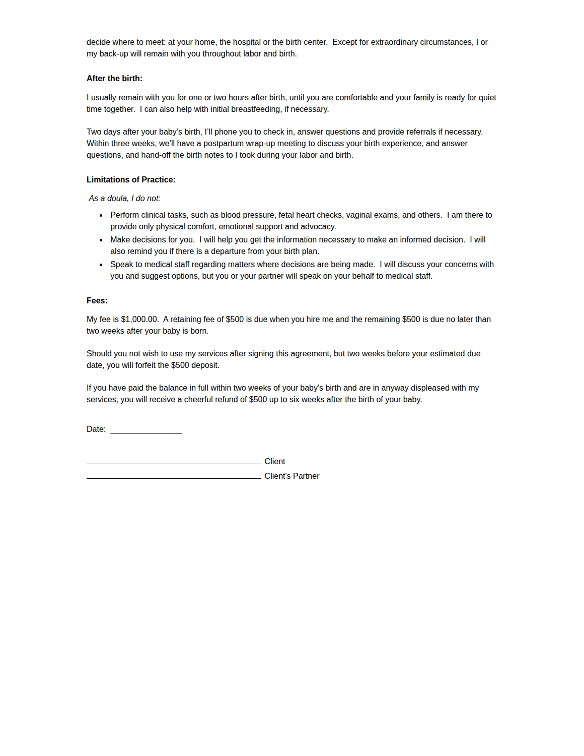decide where to meet: at your home, the hospital or the birth center. Except for extraordinary circumstances, I or my back-up will remain with you throughout labor and birth.
After the birth:
I usually remain with you for one or two hours after birth, until you are comfortable and your family is ready for quiet time together. I can also help with initial breastfeeding, if necessary.
Two days after your baby’s birth, I’ll phone you to check in, answer questions and provide referrals if necessary. Within three weeks, we’ll have a postpartum wrap-up meeting to discuss your birth experience, and answer questions, and hand-off the birth notes to I took during your labor and birth.
Limitations of Practice:
As a doula, I do not:
Perform clinical tasks, such as blood pressure, fetal heart checks, vaginal exams, and others. I am there to provide only physical comfort, emotional support and advocacy.
Make decisions for you. I will help you get the information necessary to make an informed decision. I will also remind you if there is a departure from your birth plan.
Speak to medical staff regarding matters where decisions are being made. I will discuss your concerns with you and suggest options, but you or your partner will speak on your behalf to medical staff.
Fees:
My fee is $1,000.00. A retaining fee of $500 is due when you hire me and the remaining $500 is due no later than two weeks after your baby is born.
Should you not wish to use my services after signing this agreement, but two weeks before your estimated due date, you will forfeit the $500 deposit.
If you have paid the balance in full within two weeks of your baby's birth and are in anyway displeased with my services, you will receive a cheerful refund of $500 up to six weeks after the birth of your baby.
Date: ________________
Client
Client's Partner